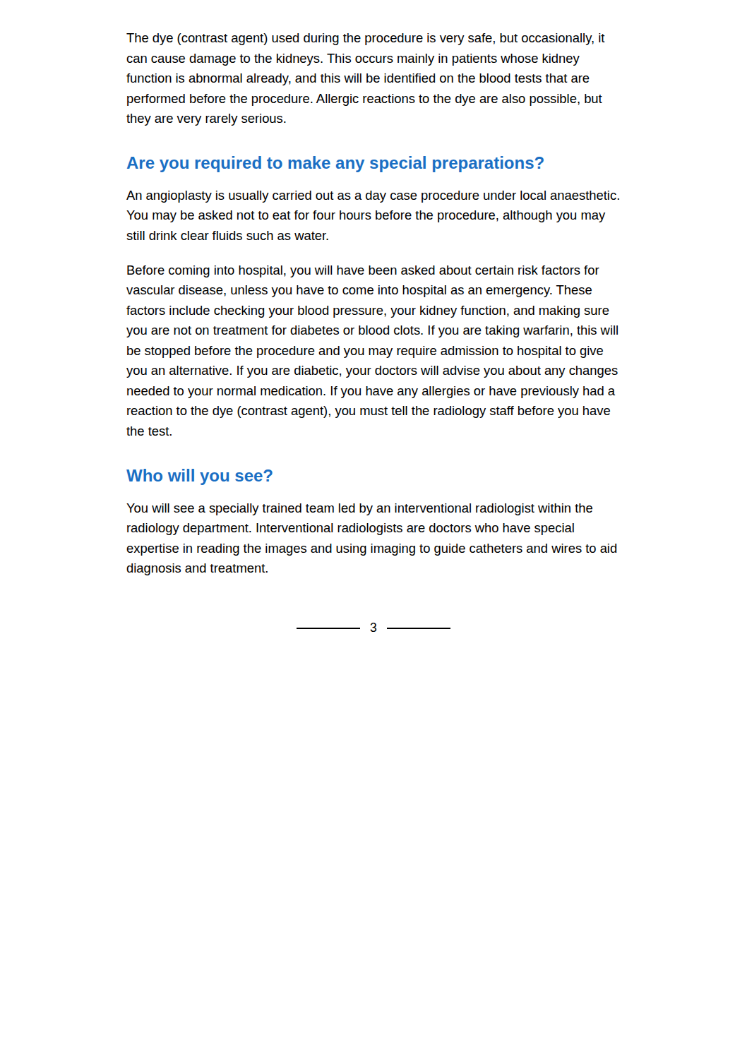The dye (contrast agent) used during the procedure is very safe, but occasionally, it can cause damage to the kidneys. This occurs mainly in patients whose kidney function is abnormal already, and this will be identified on the blood tests that are performed before the procedure. Allergic reactions to the dye are also possible, but they are very rarely serious.
Are you required to make any special preparations?
An angioplasty is usually carried out as a day case procedure under local anaesthetic. You may be asked not to eat for four hours before the procedure, although you may still drink clear fluids such as water.
Before coming into hospital, you will have been asked about certain risk factors for vascular disease, unless you have to come into hospital as an emergency. These factors include checking your blood pressure, your kidney function, and making sure you are not on treatment for diabetes or blood clots. If you are taking warfarin, this will be stopped before the procedure and you may require admission to hospital to give you an alternative. If you are diabetic, your doctors will advise you about any changes needed to your normal medication. If you have any allergies or have previously had a reaction to the dye (contrast agent), you must tell the radiology staff before you have the test.
Who will you see?
You will see a specially trained team led by an interventional radiologist within the radiology department. Interventional radiologists are doctors who have special expertise in reading the images and using imaging to guide catheters and wires to aid diagnosis and treatment.
3